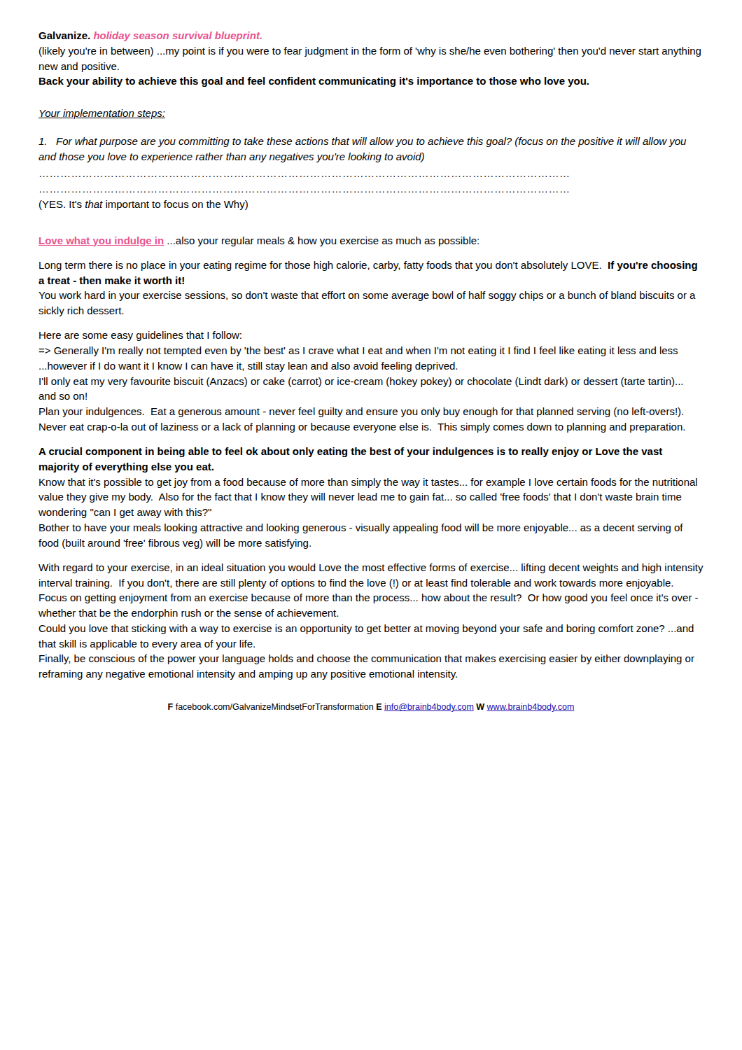Galvanize. holiday season survival blueprint.
(likely you're in between) ...my point is if you were to fear judgment in the form of 'why is she/he even bothering' then you'd never start anything new and positive.
Back your ability to achieve this goal and feel confident communicating it's importance to those who love you.
Your implementation steps:
1. For what purpose are you committing to take these actions that will allow you to achieve this goal? (focus on the positive it will allow you and those you love to experience rather than any negatives you're looking to avoid)
…………………………………………………………………………………………………………………………………
…………………………………………………………………………………………………………………………………
(YES. It's that important to focus on the Why)
Love what you indulge in ...also your regular meals & how you exercise as much as possible:
Long term there is no place in your eating regime for those high calorie, carby, fatty foods that you don't absolutely LOVE. If you're choosing a treat - then make it worth it!
You work hard in your exercise sessions, so don't waste that effort on some average bowl of half soggy chips or a bunch of bland biscuits or a sickly rich dessert.
Here are some easy guidelines that I follow:
=> Generally I'm really not tempted even by 'the best' as I crave what I eat and when I'm not eating it I find I feel like eating it less and less ...however if I do want it I know I can have it, still stay lean and also avoid feeling deprived.
I'll only eat my very favourite biscuit (Anzacs) or cake (carrot) or ice-cream (hokey pokey) or chocolate (Lindt dark) or dessert (tarte tartin)... and so on!
Plan your indulgences. Eat a generous amount - never feel guilty and ensure you only buy enough for that planned serving (no left-overs!).
Never eat crap-o-la out of laziness or a lack of planning or because everyone else is. This simply comes down to planning and preparation.
A crucial component in being able to feel ok about only eating the best of your indulgences is to really enjoy or Love the vast majority of everything else you eat.
Know that it's possible to get joy from a food because of more than simply the way it tastes... for example I love certain foods for the nutritional value they give my body. Also for the fact that I know they will never lead me to gain fat... so called 'free foods' that I don't waste brain time wondering "can I get away with this?"
Bother to have your meals looking attractive and looking generous - visually appealing food will be more enjoyable... as a decent serving of food (built around 'free' fibrous veg) will be more satisfying.
With regard to your exercise, in an ideal situation you would Love the most effective forms of exercise... lifting decent weights and high intensity interval training. If you don't, there are still plenty of options to find the love (!) or at least find tolerable and work towards more enjoyable.
Focus on getting enjoyment from an exercise because of more than the process... how about the result? Or how good you feel once it's over - whether that be the endorphin rush or the sense of achievement.
Could you love that sticking with a way to exercise is an opportunity to get better at moving beyond your safe and boring comfort zone? ...and that skill is applicable to every area of your life.
Finally, be conscious of the power your language holds and choose the communication that makes exercising easier by either downplaying or reframing any negative emotional intensity and amping up any positive emotional intensity.
F facebook.com/GalvanizeMindsetForTransformation E info@brainb4body.com W www.brainb4body.com